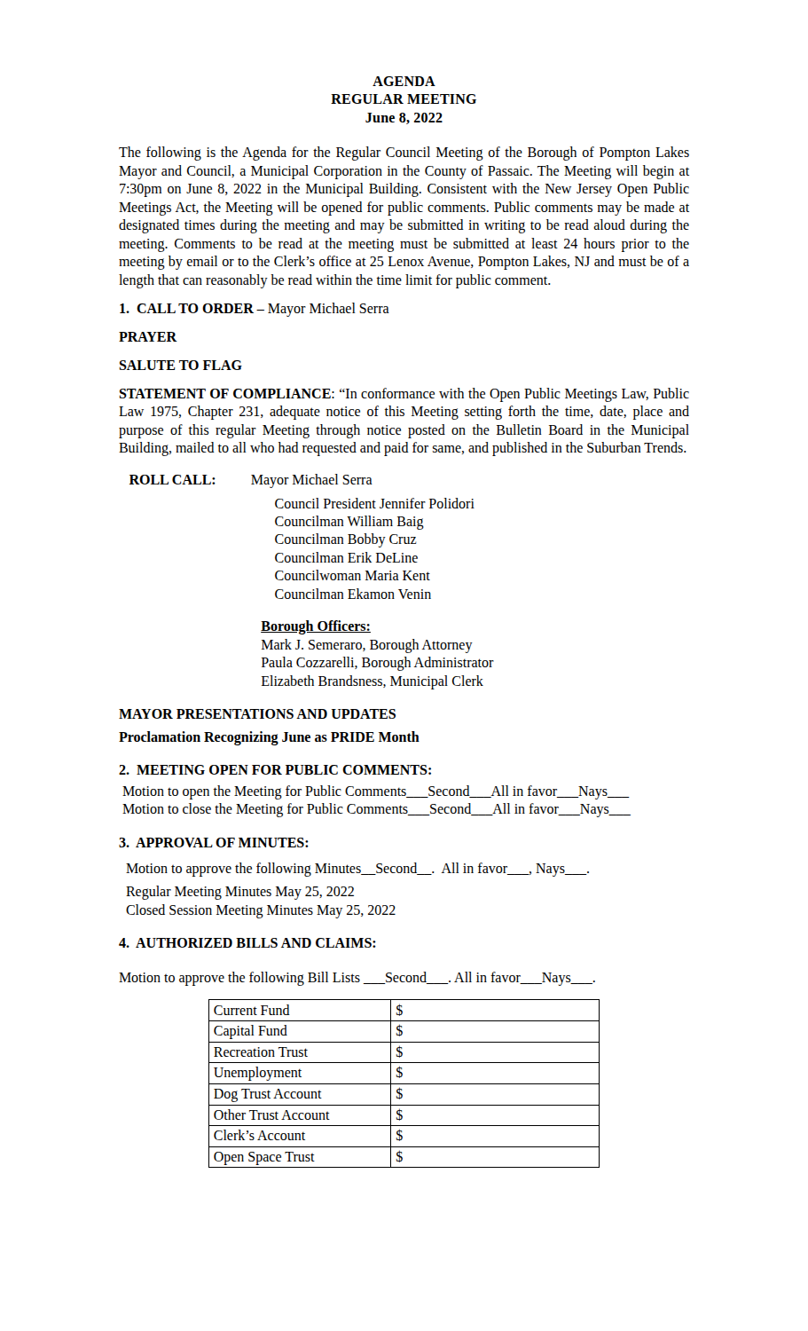AGENDA REGULAR MEETING June 8, 2022
The following is the Agenda for the Regular Council Meeting of the Borough of Pompton Lakes Mayor and Council, a Municipal Corporation in the County of Passaic. The Meeting will begin at 7:30pm on June 8, 2022 in the Municipal Building. Consistent with the New Jersey Open Public Meetings Act, the Meeting will be opened for public comments. Public comments may be made at designated times during the meeting and may be submitted in writing to be read aloud during the meeting. Comments to be read at the meeting must be submitted at least 24 hours prior to the meeting by email or to the Clerk’s office at 25 Lenox Avenue, Pompton Lakes, NJ and must be of a length that can reasonably be read within the time limit for public comment.
1. CALL TO ORDER – Mayor Michael Serra
PRAYER
SALUTE TO FLAG
STATEMENT OF COMPLIANCE: “In conformance with the Open Public Meetings Law, Public Law 1975, Chapter 231, adequate notice of this Meeting setting forth the time, date, place and purpose of this regular Meeting through notice posted on the Bulletin Board in the Municipal Building, mailed to all who had requested and paid for same, and published in the Suburban Trends.
ROLL CALL:
Mayor Michael Serra
Council President Jennifer Polidori
Councilman William Baig
Councilman Bobby Cruz
Councilman Erik DeLine
Councilwoman Maria Kent
Councilman Ekamon Venin
Borough Officers:
Mark J. Semeraro, Borough Attorney
Paula Cozzarelli, Borough Administrator
Elizabeth Brandsness, Municipal Clerk
MAYOR PRESENTATIONS AND UPDATES
Proclamation Recognizing June as PRIDE Month
2. MEETING OPEN FOR PUBLIC COMMENTS:
Motion to open the Meeting for Public Comments___Second___All in favor___Nays___
Motion to close the Meeting for Public Comments___Second___All in favor___Nays___
3. APPROVAL OF MINUTES:
Motion to approve the following Minutes__Second__. All in favor___, Nays___.
Regular Meeting Minutes May 25, 2022
Closed Session Meeting Minutes May 25, 2022
4. AUTHORIZED BILLS AND CLAIMS:
Motion to approve the following Bill Lists ___Second___. All in favor___Nays___.
| Current Fund | $ |
| Capital Fund | $ |
| Recreation Trust | $ |
| Unemployment | $ |
| Dog Trust Account | $ |
| Other Trust Account | $ |
| Clerk’s Account | $ |
| Open Space Trust | $ |